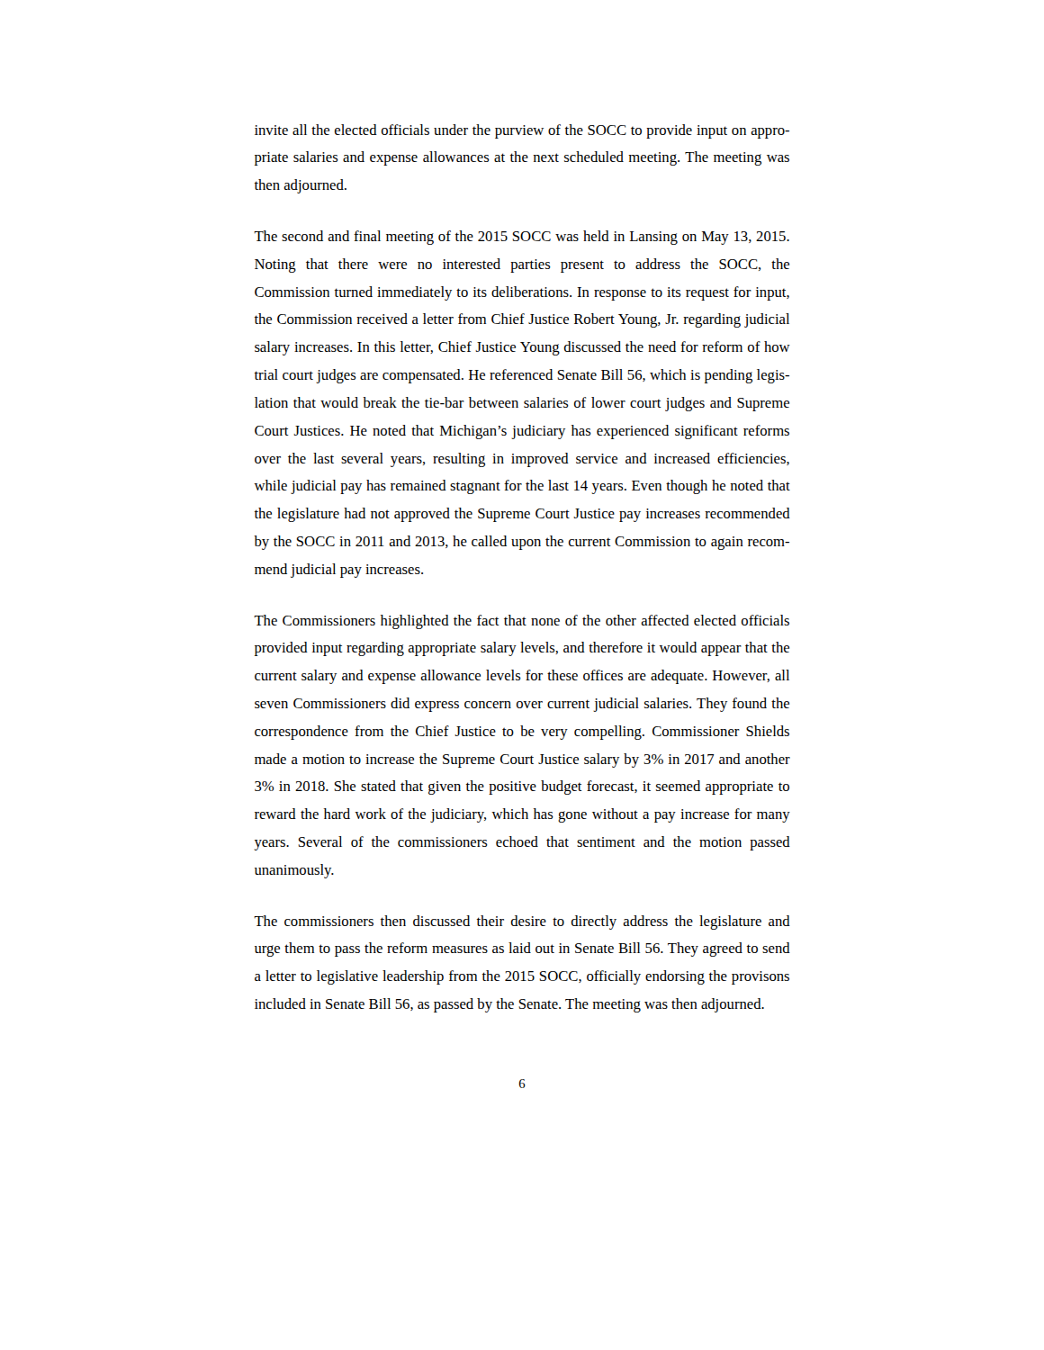invite all the elected officials under the purview of the SOCC to provide input on appropriate salaries and expense allowances at the next scheduled meeting. The meeting was then adjourned.
The second and final meeting of the 2015 SOCC was held in Lansing on May 13, 2015. Noting that there were no interested parties present to address the SOCC, the Commission turned immediately to its deliberations. In response to its request for input, the Commission received a letter from Chief Justice Robert Young, Jr. regarding judicial salary increases. In this letter, Chief Justice Young discussed the need for reform of how trial court judges are compensated. He referenced Senate Bill 56, which is pending legislation that would break the tie-bar between salaries of lower court judges and Supreme Court Justices. He noted that Michigan’s judiciary has experienced significant reforms over the last several years, resulting in improved service and increased efficiencies, while judicial pay has remained stagnant for the last 14 years. Even though he noted that the legislature had not approved the Supreme Court Justice pay increases recommended by the SOCC in 2011 and 2013, he called upon the current Commission to again recommend judicial pay increases.
The Commissioners highlighted the fact that none of the other affected elected officials provided input regarding appropriate salary levels, and therefore it would appear that the current salary and expense allowance levels for these offices are adequate. However, all seven Commissioners did express concern over current judicial salaries. They found the correspondence from the Chief Justice to be very compelling. Commissioner Shields made a motion to increase the Supreme Court Justice salary by 3% in 2017 and another 3% in 2018. She stated that given the positive budget forecast, it seemed appropriate to reward the hard work of the judiciary, which has gone without a pay increase for many years. Several of the commissioners echoed that sentiment and the motion passed unanimously.
The commissioners then discussed their desire to directly address the legislature and urge them to pass the reform measures as laid out in Senate Bill 56. They agreed to send a letter to legislative leadership from the 2015 SOCC, officially endorsing the provisons included in Senate Bill 56, as passed by the Senate. The meeting was then adjourned.
6